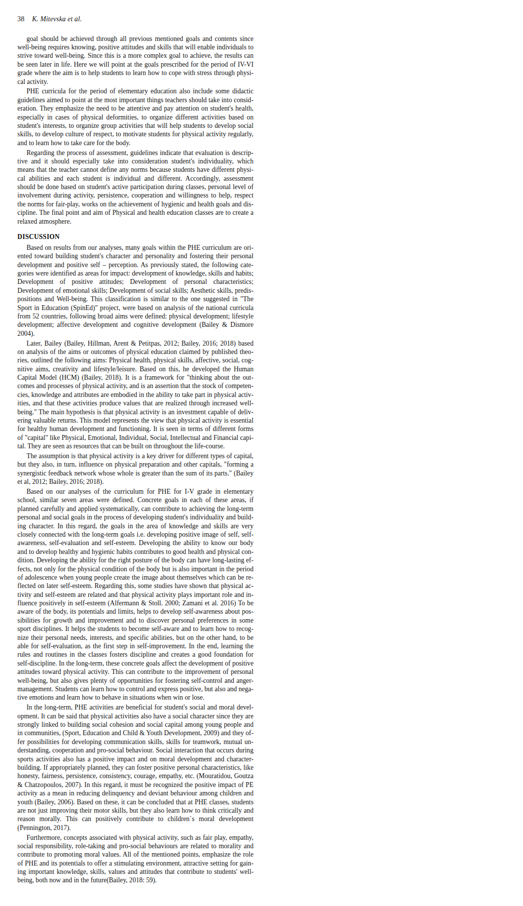38 K. Mitevska et al.
goal should be achieved through all previous mentioned goals and contents since well-being requires knowing, positive attitudes and skills that will enable individuals to strive toward well-being. Since this is a more complex goal to achieve, the results can be seen later in life. Here we will point at the goals prescribed for the period of IV-VI grade where the aim is to help students to learn how to cope with stress through physical activity.
PHE curricula for the period of elementary education also include some didactic guidelines aimed to point at the most important things teachers should take into consideration. They emphasize the need to be attentive and pay attention on student's health, especially in cases of physical deformities, to organize different activities based on student's interests, to organize group activities that will help students to develop social skills, to develop culture of respect, to motivate students for physical activity regularly, and to learn how to take care for the body.
Regarding the process of assessment, guidelines indicate that evaluation is descriptive and it should especially take into consideration student's individuality, which means that the teacher cannot define any norms because students have different physical abilities and each student is individual and different. Accordingly, assessment should be done based on student's active participation during classes, personal level of involvement during activity, persistence, cooperation and willingness to help, respect the norms for fair-play, works on the achievement of hygienic and health goals and discipline. The final point and aim of Physical and health education classes are to create a relaxed atmosphere.
Discussion
Based on results from our analyses, many goals within the PHE curriculum are oriented toward building student's character and personality and fostering their personal development and positive self – perception. As previously stated, the following categories were identified as areas for impact: development of knowledge, skills and habits; Development of positive attitudes; Development of personal characteristics; Development of emotional skills; Development of social skills; Aesthetic skills, predispositions and Well-being. This classification is similar to the one suggested in "The Sport in Education (SpinEd)" project, were based on analysis of the national curricula from 52 countries, following broad aims were defined: physical development; lifestyle development; affective development and cognitive development (Bailey & Dismore 2004).
Later, Bailey (Bailey, Hillman, Arent & Petitpas, 2012; Bailey, 2016; 2018) based on analysis of the aims or outcomes of physical education claimed by published theories, outlined the following aims: Physical health, physical skills, affective, social, cognitive aims, creativity and lifestyle/leisure. Based on this, he developed the Human Capital Model (HCM) (Bailey, 2018). It is a framework for "thinking about the outcomes and processes of physical activity, and is an assertion that the stock of competencies, knowledge and attributes are embodied in the ability to take part in physical activities, and that these activities produce values that are realized through increased well-being." The main hypothesis is that physical activity is an investment capable of delivering valuable returns. This model represents the view that physical activity is essential for healthy human development and functioning. It is seen in terms of different forms of "capital" like Physical, Emotional, Individual, Social, Intellectual and Financial capital. They are seen as resources that can be built on throughout the life-course.
The assumption is that physical activity is a key driver for different types of capital, but they also, in turn, influence on physical preparation and other capitals, "forming a synergistic feedback network whose whole is greater than the sum of its parts." (Bailey et al, 2012; Bailey, 2016; 2018).
Based on our analyses of the curriculum for PHE for I-V grade in elementary school, similar seven areas were defined. Concrete goals in each of these areas, if planned carefully and applied systematically, can contribute to achieving the long-term personal and social goals in the process of developing student's individuality and building character. In this regard, the goals in the area of knowledge and skills are very closely connected with the long-term goals i.e. developing positive image of self, self-awareness, self-evaluation and self-esteem. Developing the ability to know our body and to develop healthy and hygienic habits contributes to good health and physical condition. Developing the ability for the right posture of the body can have long-lasting effects, not only for the physical condition of the body but is also important in the period of adolescence when young people create the image about themselves which can be reflected on later self-esteem. Regarding this, some studies have shown that physical activity and self-esteem are related and that physical activity plays important role and influence positively in self-esteem (Alfermann & Stoll. 2000; Zamani et al. 2016) To be aware of the body, its potentials and limits, helps to develop self-awareness about possibilities for growth and improvement and to discover personal preferences in some sport disciplines. It helps the students to become self-aware and to learn how to recognize their personal needs, interests, and specific abilities, but on the other hand, to be able for self-evaluation, as the first step in self-improvement. In the end, learning the rules and routines in the classes fosters discipline and creates a good foundation for self-discipline. In the long-term, these concrete goals affect the development of positive attitudes toward physical activity. This can contribute to the improvement of personal well-being, but also gives plenty of opportunities for fostering self-control and anger-management. Students can learn how to control and express positive, but also and negative emotions and learn how to behave in situations when win or lose.
In the long-term, PHE activities are beneficial for student's social and moral development. It can be said that physical activities also have a social character since they are strongly linked to building social cohesion and social capital among young people and in communities, (Sport, Education and Child & Youth Development, 2009) and they offer possibilities for developing communication skills, skills for teamwork, mutual understanding, cooperation and pro-social behaviour. Social interaction that occurs during sports activities also has a positive impact and on moral development and character-building. If appropriately planned, they can foster positive personal characteristics, like honesty, fairness, persistence, consistency, courage, empathy, etc. (Mouratidou, Goutza & Chatzopoulos, 2007). In this regard, it must be recognized the positive impact of PE activity as a mean in reducing delinquency and deviant behaviour among children and youth (Bailey, 2006). Based on these, it can be concluded that at PHE classes, students are not just improving their motor skills, but they also learn how to think critically and reason morally. This can positively contribute to children`s moral development (Pennington, 2017).
Furthermore, concepts associated with physical activity, such as fair play, empathy, social responsibility, role-taking and pro-social behaviours are related to morality and contribute to promoting moral values. All of the mentioned points, emphasize the role of PHE and its potentials to offer a stimulating environment, attractive setting for gaining important knowledge, skills, values and attitudes that contribute to students' well-being, both now and in the future(Bailey, 2018: 59).